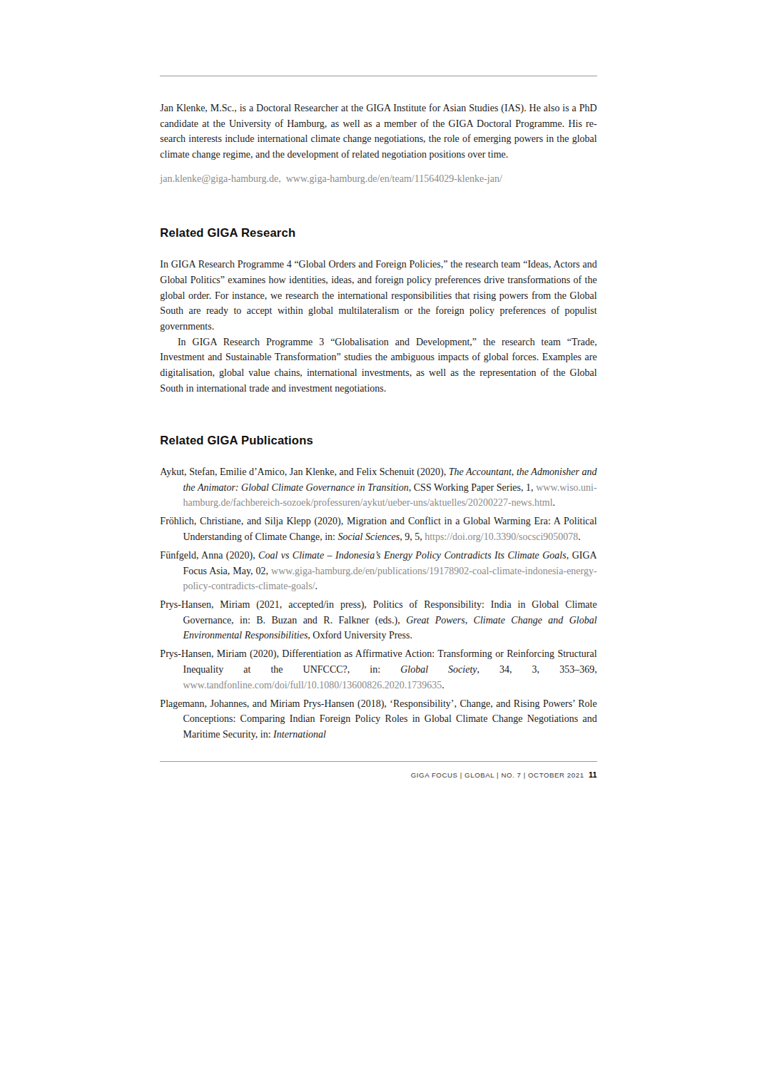Jan Klenke, M.Sc., is a Doctoral Researcher at the GIGA Institute for Asian Studies (IAS). He also is a PhD candidate at the University of Hamburg, as well as a member of the GIGA Doctoral Programme. His research interests include international climate change negotiations, the role of emerging powers in the global climate change regime, and the development of related negotiation positions over time.
jan.klenke@giga-hamburg.de, www.giga-hamburg.de/en/team/11564029-klenke-jan/
Related GIGA Research
In GIGA Research Programme 4 “Global Orders and Foreign Policies,” the research team “Ideas, Actors and Global Politics” examines how identities, ideas, and foreign policy preferences drive transformations of the global order. For instance, we research the international responsibilities that rising powers from the Global South are ready to accept within global multilateralism or the foreign policy preferences of populist governments.
In GIGA Research Programme 3 “Globalisation and Development,” the research team “Trade, Investment and Sustainable Transformation” studies the ambiguous impacts of global forces. Examples are digitalisation, global value chains, international investments, as well as the representation of the Global South in international trade and investment negotiations.
Related GIGA Publications
Aykut, Stefan, Emilie d’Amico, Jan Klenke, and Felix Schenuit (2020), The Accountant, the Admonisher and the Animator: Global Climate Governance in Transition, CSS Working Paper Series, 1, www.wiso.uni-hamburg.de/fachbereich-sozoek/professuren/aykut/ueber-uns/aktuelles/20200227-news.html.
Fröhlich, Christiane, and Silja Klepp (2020), Migration and Conflict in a Global Warming Era: A Political Understanding of Climate Change, in: Social Sciences, 9, 5, https://doi.org/10.3390/socsci9050078.
Fünfgeld, Anna (2020), Coal vs Climate – Indonesia’s Energy Policy Contradicts Its Climate Goals, GIGA Focus Asia, May, 02, www.giga-hamburg.de/en/publications/19178902-coal-climate-indonesia-energy-policy-contradicts-climate-goals/.
Prys-Hansen, Miriam (2021, accepted/in press), Politics of Responsibility: India in Global Climate Governance, in: B. Buzan and R. Falkner (eds.), Great Powers, Climate Change and Global Environmental Responsibilities, Oxford University Press.
Prys-Hansen, Miriam (2020), Differentiation as Affirmative Action: Transforming or Reinforcing Structural Inequality at the UNFCCC?, in: Global Society, 34, 3, 353–369, www.tandfonline.com/doi/full/10.1080/13600826.2020.1739635.
Plagemann, Johannes, and Miriam Prys-Hansen (2018), ‘Responsibility’, Change, and Rising Powers’ Role Conceptions: Comparing Indian Foreign Policy Roles in Global Climate Change Negotiations and Maritime Security, in: International
GIGA FOCUS | GLOBAL | NO. 7 | OCTOBER 2021 11